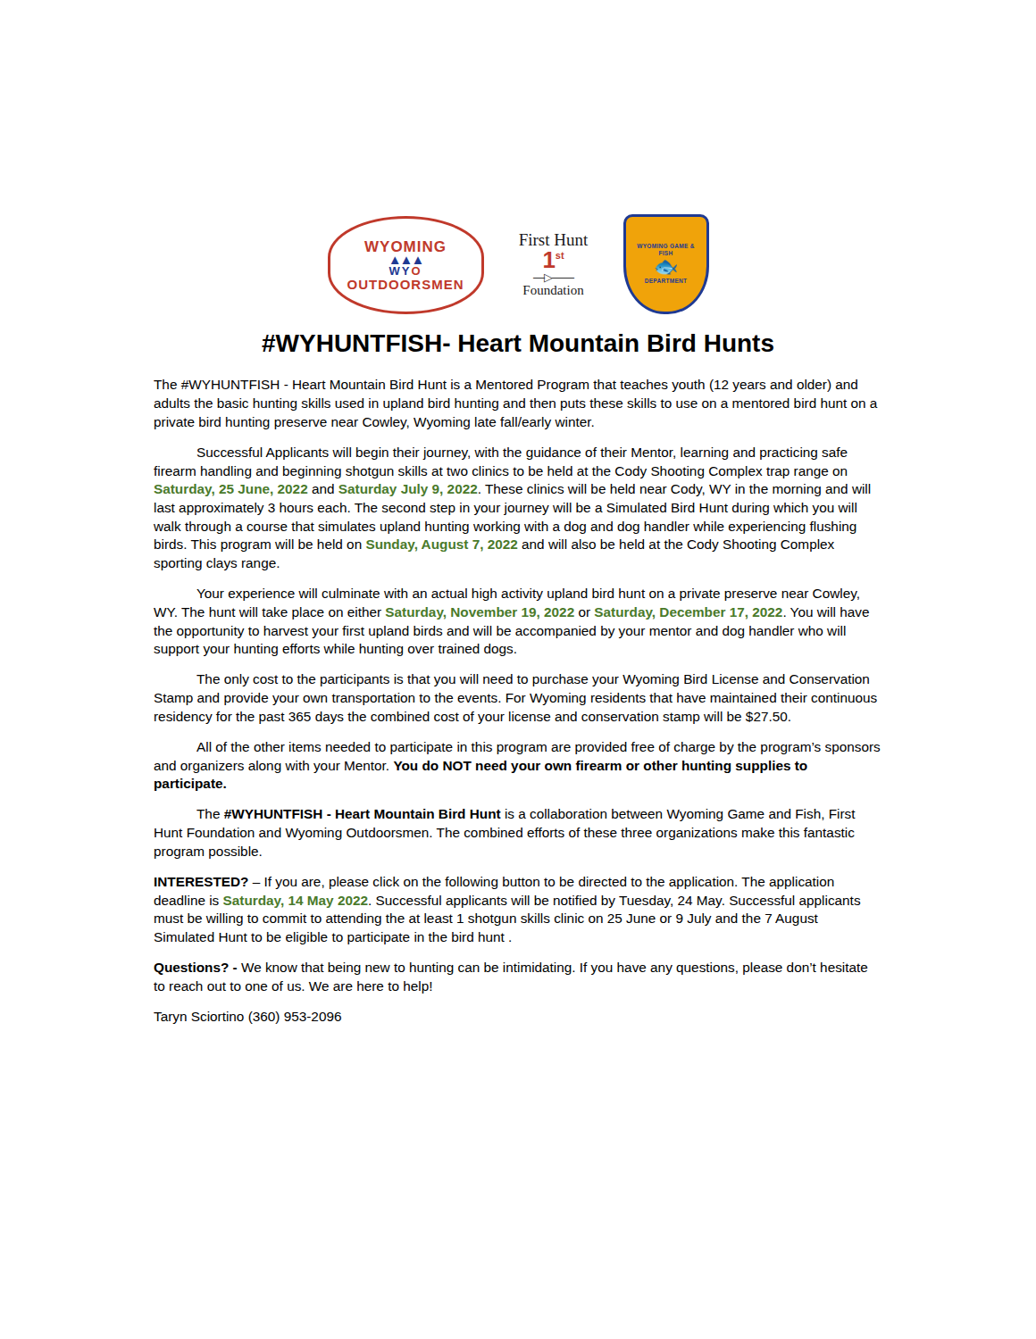WYOMING
▲▲▲
WYO
OUTDOORSMEN
First Hunt
1st
—▷——
Foundation
WYOMING GAME & FISH
🐟
DEPARTMENT
#WYHUNTFISH- Heart Mountain Bird Hunts
The #WYHUNTFISH - Heart Mountain Bird Hunt is a Mentored Program that teaches youth (12 years and older) and adults the basic hunting skills used in upland bird hunting and then puts these skills to use on a mentored bird hunt on a private bird hunting preserve near Cowley, Wyoming late fall/early winter.
Successful Applicants will begin their journey, with the guidance of their Mentor, learning and practicing safe firearm handling and beginning shotgun skills at two clinics to be held at the Cody Shooting Complex trap range on Saturday, 25 June, 2022 and Saturday July 9, 2022. These clinics will be held near Cody, WY in the morning and will last approximately 3 hours each. The second step in your journey will be a Simulated Bird Hunt during which you will walk through a course that simulates upland hunting working with a dog and dog handler while experiencing flushing birds. This program will be held on Sunday, August 7, 2022 and will also be held at the Cody Shooting Complex sporting clays range.
Your experience will culminate with an actual high activity upland bird hunt on a private preserve near Cowley, WY. The hunt will take place on either Saturday, November 19, 2022 or Saturday, December 17, 2022. You will have the opportunity to harvest your first upland birds and will be accompanied by your mentor and dog handler who will support your hunting efforts while hunting over trained dogs.
The only cost to the participants is that you will need to purchase your Wyoming Bird License and Conservation Stamp and provide your own transportation to the events. For Wyoming residents that have maintained their continuous residency for the past 365 days the combined cost of your license and conservation stamp will be $27.50.
All of the other items needed to participate in this program are provided free of charge by the program’s sponsors and organizers along with your Mentor. You do NOT need your own firearm or other hunting supplies to participate.
The #WYHUNTFISH - Heart Mountain Bird Hunt is a collaboration between Wyoming Game and Fish, First Hunt Foundation and Wyoming Outdoorsmen. The combined efforts of these three organizations make this fantastic program possible.
INTERESTED? – If you are, please click on the following button to be directed to the application. The application deadline is Saturday, 14 May 2022. Successful applicants will be notified by Tuesday, 24 May. Successful applicants must be willing to commit to attending the at least 1 shotgun skills clinic on 25 June or 9 July and the 7 August Simulated Hunt to be eligible to participate in the bird hunt .
Questions? - We know that being new to hunting can be intimidating. If you have any questions, please don’t hesitate to reach out to one of us. We are here to help!
Taryn Sciortino (360) 953-2096